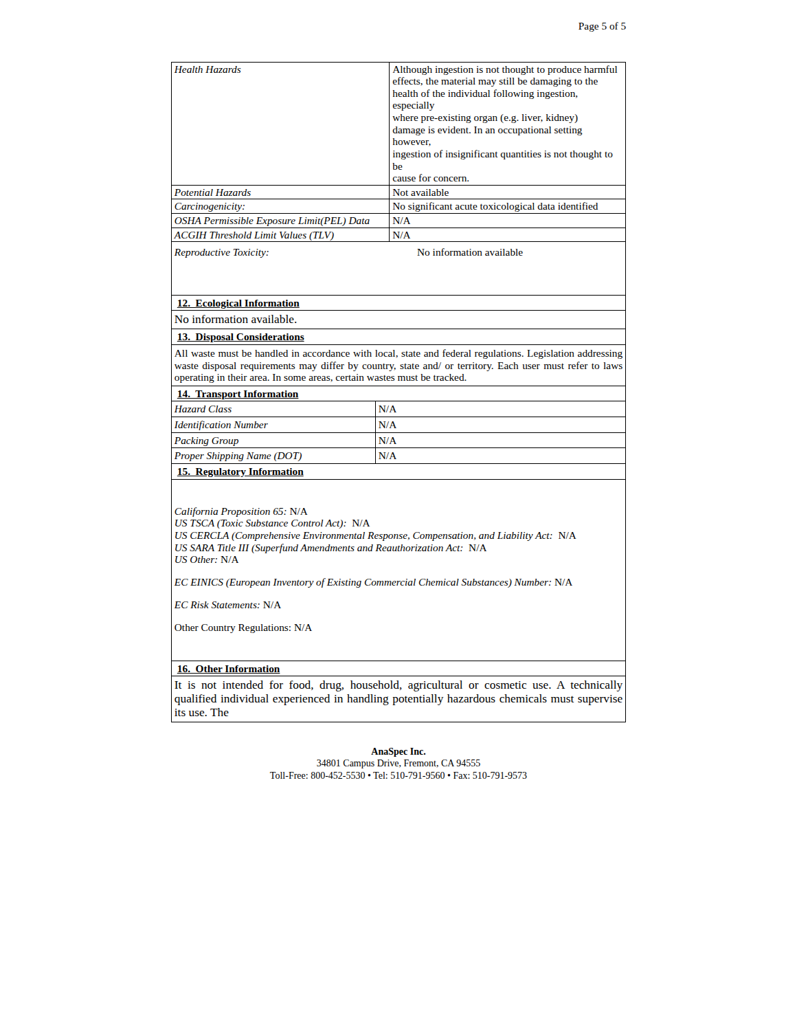Page 5 of 5
| Health Hazards | Although ingestion is not thought to produce harmful effects, the material may still be damaging to the health of the individual following ingestion, especially where pre-existing organ (e.g. liver, kidney) damage is evident. In an occupational setting however, ingestion of insignificant quantities is not thought to be cause for concern. |
| Potential Hazards | Not available |
| Carcinogenicity: | No significant acute toxicological data identified |
| OSHA Permissible Exposure Limit(PEL) Data | N/A |
| ACGIH Threshold Limit Values (TLV) | N/A |
Reproductive Toxicity: No information available
| 12. Ecological Information |
No information available.
| 13. Disposal Considerations |
All waste must be handled in accordance with local, state and federal regulations. Legislation addressing waste disposal requirements may differ by country, state and/ or territory. Each user must refer to laws operating in their area. In some areas, certain wastes must be tracked.
| 14. Transport Information |
| Hazard Class | N/A |
| Identification Number | N/A |
| Packing Group | N/A |
| Proper Shipping Name (DOT) | N/A |
| 15. Regulatory Information |
California Proposition 65: N/A
US TSCA (Toxic Substance Control Act): N/A
US CERCLA (Comprehensive Environmental Response, Compensation, and Liability Act: N/A
US SARA Title III (Superfund Amendments and Reauthorization Act: N/A
US Other: N/A
EC EINICS (European Inventory of Existing Commercial Chemical Substances) Number: N/A
EC Risk Statements: N/A
Other Country Regulations: N/A
| 16. Other Information |
It is not intended for food, drug, household, agricultural or cosmetic use. A technically qualified individual experienced in handling potentially hazardous chemicals must supervise its use. The
AnaSpec Inc.
34801 Campus Drive, Fremont, CA 94555
Toll-Free: 800-452-5530 • Tel: 510-791-9560 • Fax: 510-791-9573